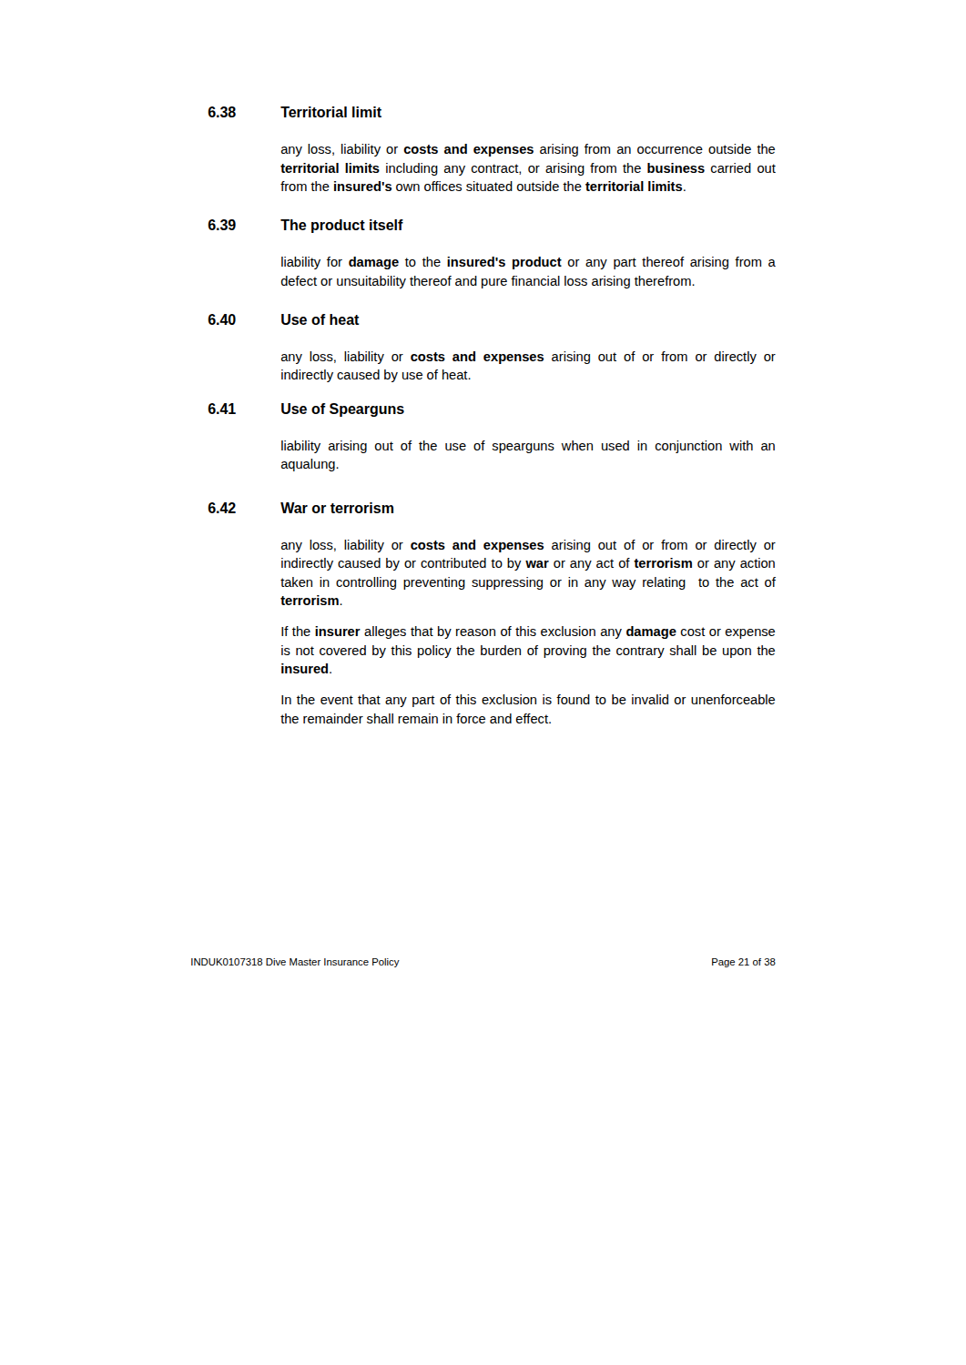6.38 Territorial limit
any loss, liability or costs and expenses arising from an occurrence outside the territorial limits including any contract, or arising from the business carried out from the insured's own offices situated outside the territorial limits.
6.39 The product itself
liability for damage to the insured's product or any part thereof arising from a defect or unsuitability thereof and pure financial loss arising therefrom.
6.40 Use of heat
any loss, liability or costs and expenses arising out of or from or directly or indirectly caused by use of heat.
6.41 Use of Spearguns
liability arising out of the use of spearguns when used in conjunction with an aqualung.
6.42 War or terrorism
any loss, liability or costs and expenses arising out of or from or directly or indirectly caused by or contributed to by war or any act of terrorism or any action taken in controlling preventing suppressing or in any way relating to the act of terrorism.
If the insurer alleges that by reason of this exclusion any damage cost or expense is not covered by this policy the burden of proving the contrary shall be upon the insured.
In the event that any part of this exclusion is found to be invalid or unenforceable the remainder shall remain in force and effect.
INDUK0107318 Dive Master Insurance Policy
Page 21 of 38